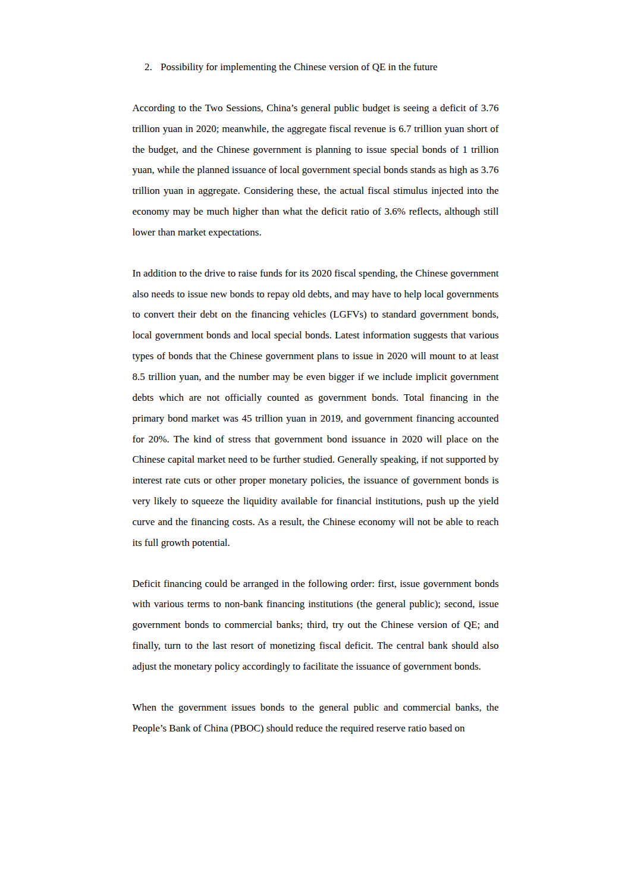Possibility for implementing the Chinese version of QE in the future
According to the Two Sessions, China’s general public budget is seeing a deficit of 3.76 trillion yuan in 2020; meanwhile, the aggregate fiscal revenue is 6.7 trillion yuan short of the budget, and the Chinese government is planning to issue special bonds of 1 trillion yuan, while the planned issuance of local government special bonds stands as high as 3.76 trillion yuan in aggregate. Considering these, the actual fiscal stimulus injected into the economy may be much higher than what the deficit ratio of 3.6% reflects, although still lower than market expectations.
In addition to the drive to raise funds for its 2020 fiscal spending, the Chinese government also needs to issue new bonds to repay old debts, and may have to help local governments to convert their debt on the financing vehicles (LGFVs) to standard government bonds, local government bonds and local special bonds. Latest information suggests that various types of bonds that the Chinese government plans to issue in 2020 will mount to at least 8.5 trillion yuan, and the number may be even bigger if we include implicit government debts which are not officially counted as government bonds. Total financing in the primary bond market was 45 trillion yuan in 2019, and government financing accounted for 20%. The kind of stress that government bond issuance in 2020 will place on the Chinese capital market need to be further studied. Generally speaking, if not supported by interest rate cuts or other proper monetary policies, the issuance of government bonds is very likely to squeeze the liquidity available for financial institutions, push up the yield curve and the financing costs. As a result, the Chinese economy will not be able to reach its full growth potential.
Deficit financing could be arranged in the following order: first, issue government bonds with various terms to non-bank financing institutions (the general public); second, issue government bonds to commercial banks; third, try out the Chinese version of QE; and finally, turn to the last resort of monetizing fiscal deficit. The central bank should also adjust the monetary policy accordingly to facilitate the issuance of government bonds.
When the government issues bonds to the general public and commercial banks, the People’s Bank of China (PBOC) should reduce the required reserve ratio based on